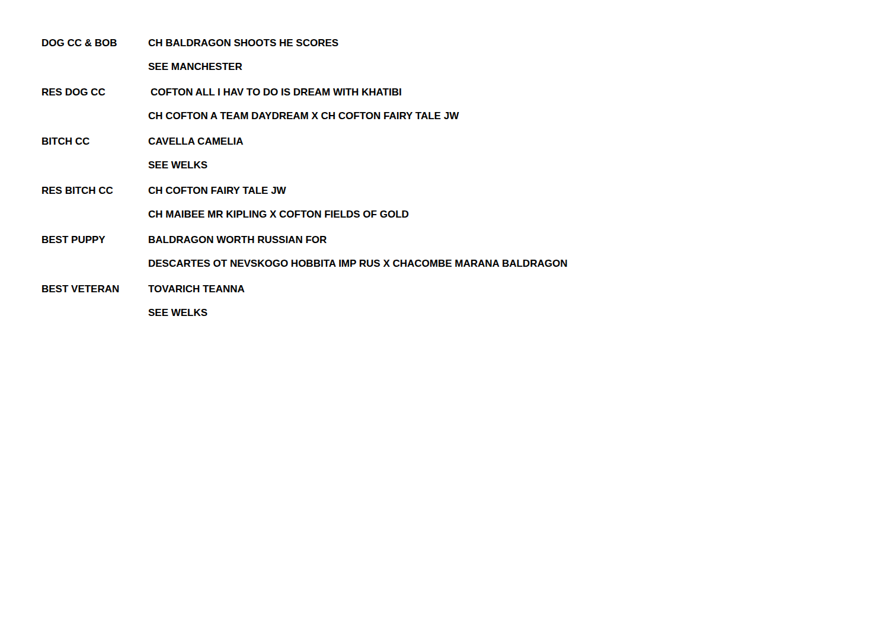| DOG CC & BOB | CH BALDRAGON SHOOTS HE SCORES SEE MANCHESTER |
| RES DOG CC | COFTON ALL I HAV TO DO IS DREAM WITH KHATIBI CH COFTON A TEAM DAYDREAM X CH COFTON FAIRY TALE JW |
| BITCH CC | CAVELLA CAMELIA SEE WELKS |
| RES BITCH CC | CH COFTON FAIRY TALE JW CH MAIBEE MR KIPLING X COFTON FIELDS OF GOLD |
| BEST PUPPY | BALDRAGON WORTH RUSSIAN FOR DESCARTES OT NEVSKOGO HOBBITA IMP RUS X CHACOMBE MARANA BALDRAGON |
| BEST VETERAN | TOVARICH TEANNA SEE WELKS |